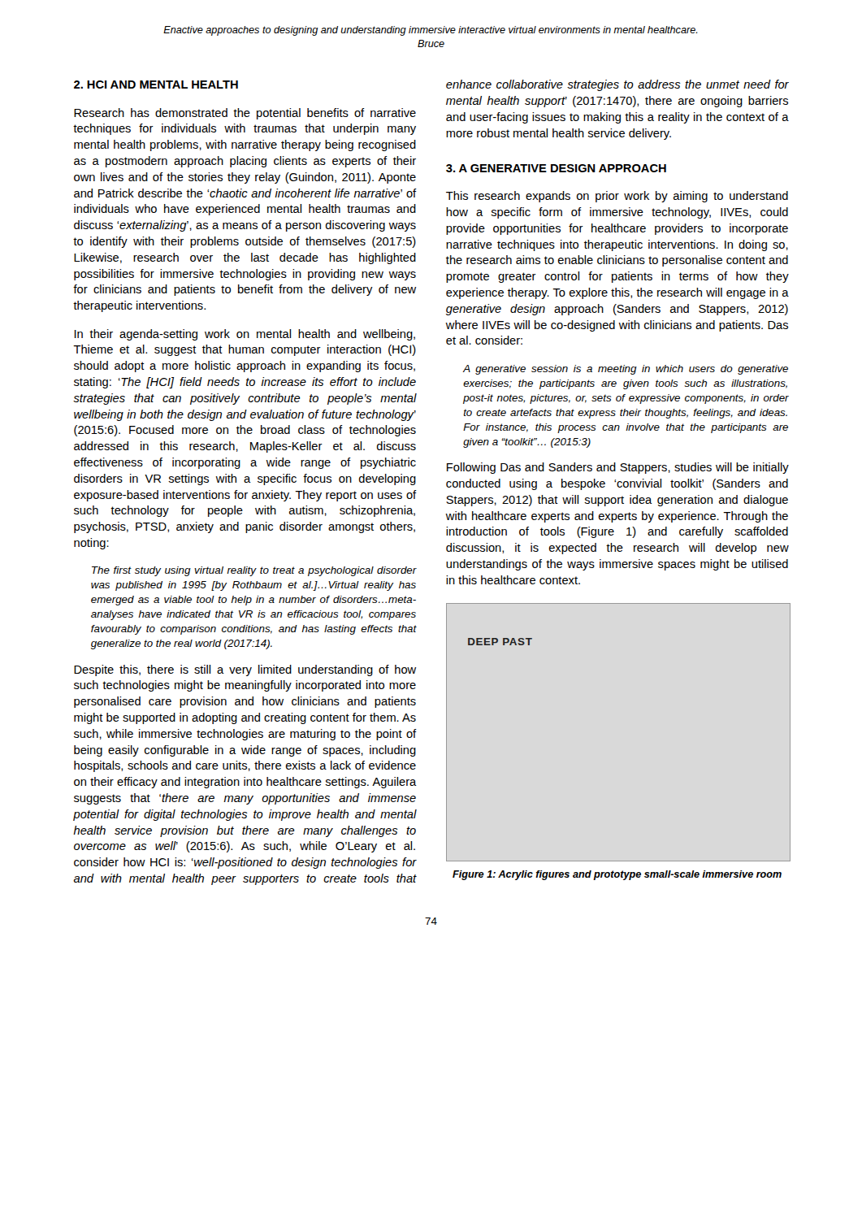Enactive approaches to designing and understanding immersive interactive virtual environments in mental healthcare. Bruce
2. HCI and Mental Health
Research has demonstrated the potential benefits of narrative techniques for individuals with traumas that underpin many mental health problems, with narrative therapy being recognised as a postmodern approach placing clients as experts of their own lives and of the stories they relay (Guindon, 2011). Aponte and Patrick describe the ‘chaotic and incoherent life narrative’ of individuals who have experienced mental health traumas and discuss ‘externalizing’, as a means of a person discovering ways to identify with their problems outside of themselves (2017:5) Likewise, research over the last decade has highlighted possibilities for immersive technologies in providing new ways for clinicians and patients to benefit from the delivery of new therapeutic interventions.
In their agenda-setting work on mental health and wellbeing, Thieme et al. suggest that human computer interaction (HCI) should adopt a more holistic approach in expanding its focus, stating: ‘The [HCI] field needs to increase its effort to include strategies that can positively contribute to people’s mental wellbeing in both the design and evaluation of future technology’ (2015:6). Focused more on the broad class of technologies addressed in this research, Maples-Keller et al. discuss effectiveness of incorporating a wide range of psychiatric disorders in VR settings with a specific focus on developing exposure-based interventions for anxiety. They report on uses of such technology for people with autism, schizophrenia, psychosis, PTSD, anxiety and panic disorder amongst others, noting:
The first study using virtual reality to treat a psychological disorder was published in 1995 [by Rothbaum et al.]…Virtual reality has emerged as a viable tool to help in a number of disorders…meta-analyses have indicated that VR is an efficacious tool, compares favourably to comparison conditions, and has lasting effects that generalize to the real world (2017:14).
Despite this, there is still a very limited understanding of how such technologies might be meaningfully incorporated into more personalised care provision and how clinicians and patients might be supported in adopting and creating content for them. As such, while immersive technologies are maturing to the point of being easily configurable in a wide range of spaces, including hospitals, schools and care units, there exists a lack of evidence on their efficacy and integration into healthcare settings. Aguilera suggests that ‘there are many opportunities and immense potential for digital technologies to improve health and mental health service provision but there are many challenges to overcome as well’ (2015:6). As such, while O’Leary et al. consider how HCI is: ‘well-positioned to design technologies for and with mental health peer supporters to create tools that enhance collaborative strategies to address the unmet need for mental health support’ (2017:1470), there are ongoing barriers and user-facing issues to making this a reality in the context of a more robust mental health service delivery.
3. A Generative Design Approach
This research expands on prior work by aiming to understand how a specific form of immersive technology, IIVEs, could provide opportunities for healthcare providers to incorporate narrative techniques into therapeutic interventions. In doing so, the research aims to enable clinicians to personalise content and promote greater control for patients in terms of how they experience therapy. To explore this, the research will engage in a generative design approach (Sanders and Stappers, 2012) where IIVEs will be co-designed with clinicians and patients. Das et al. consider:
A generative session is a meeting in which users do generative exercises; the participants are given tools such as illustrations, post-it notes, pictures, or, sets of expressive components, in order to create artefacts that express their thoughts, feelings, and ideas. For instance, this process can involve that the participants are given a “toolkit”… (2015:3)
Following Das and Sanders and Stappers, studies will be initially conducted using a bespoke ‘convivial toolkit’ (Sanders and Stappers, 2012) that will support idea generation and dialogue with healthcare experts and experts by experience. Through the introduction of tools (Figure 1) and carefully scaffolded discussion, it is expected the research will develop new understandings of the ways immersive spaces might be utilised in this healthcare context.
DEEP PAST
Figure 1: Acrylic figures and prototype small-scale immersive room
74